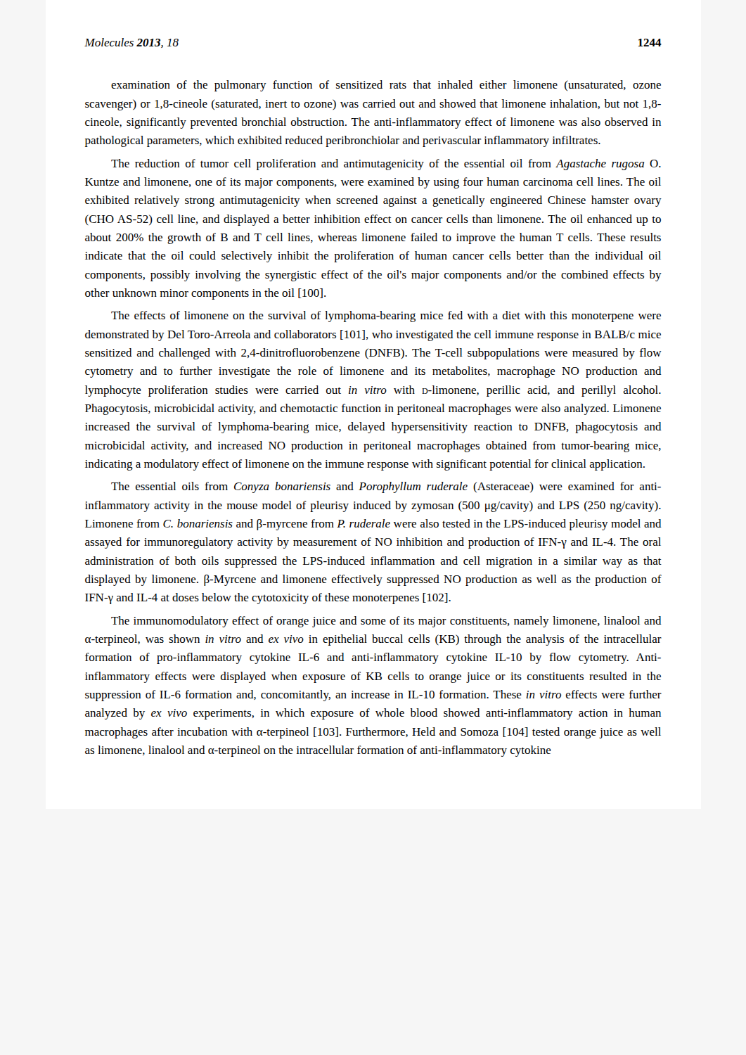Molecules 2013, 18 1244
examination of the pulmonary function of sensitized rats that inhaled either limonene (unsaturated, ozone scavenger) or 1,8-cineole (saturated, inert to ozone) was carried out and showed that limonene inhalation, but not 1,8-cineole, significantly prevented bronchial obstruction. The anti-inflammatory effect of limonene was also observed in pathological parameters, which exhibited reduced peribronchiolar and perivascular inflammatory infiltrates.
The reduction of tumor cell proliferation and antimutagenicity of the essential oil from Agastache rugosa O. Kuntze and limonene, one of its major components, were examined by using four human carcinoma cell lines. The oil exhibited relatively strong antimutagenicity when screened against a genetically engineered Chinese hamster ovary (CHO AS-52) cell line, and displayed a better inhibition effect on cancer cells than limonene. The oil enhanced up to about 200% the growth of B and T cell lines, whereas limonene failed to improve the human T cells. These results indicate that the oil could selectively inhibit the proliferation of human cancer cells better than the individual oil components, possibly involving the synergistic effect of the oil's major components and/or the combined effects by other unknown minor components in the oil [100].
The effects of limonene on the survival of lymphoma-bearing mice fed with a diet with this monoterpene were demonstrated by Del Toro-Arreola and collaborators [101], who investigated the cell immune response in BALB/c mice sensitized and challenged with 2,4-dinitrofluorobenzene (DNFB). The T-cell subpopulations were measured by flow cytometry and to further investigate the role of limonene and its metabolites, macrophage NO production and lymphocyte proliferation studies were carried out in vitro with d-limonene, perillic acid, and perillyl alcohol. Phagocytosis, microbicidal activity, and chemotactic function in peritoneal macrophages were also analyzed. Limonene increased the survival of lymphoma-bearing mice, delayed hypersensitivity reaction to DNFB, phagocytosis and microbicidal activity, and increased NO production in peritoneal macrophages obtained from tumor-bearing mice, indicating a modulatory effect of limonene on the immune response with significant potential for clinical application.
The essential oils from Conyza bonariensis and Porophyllum ruderale (Asteraceae) were examined for anti-inflammatory activity in the mouse model of pleurisy induced by zymosan (500 μg/cavity) and LPS (250 ng/cavity). Limonene from C. bonariensis and β-myrcene from P. ruderale were also tested in the LPS-induced pleurisy model and assayed for immunoregulatory activity by measurement of NO inhibition and production of IFN-γ and IL-4. The oral administration of both oils suppressed the LPS-induced inflammation and cell migration in a similar way as that displayed by limonene. β-Myrcene and limonene effectively suppressed NO production as well as the production of IFN-γ and IL-4 at doses below the cytotoxicity of these monoterpenes [102].
The immunomodulatory effect of orange juice and some of its major constituents, namely limonene, linalool and α-terpineol, was shown in vitro and ex vivo in epithelial buccal cells (KB) through the analysis of the intracellular formation of pro-inflammatory cytokine IL-6 and anti-inflammatory cytokine IL-10 by flow cytometry. Anti-inflammatory effects were displayed when exposure of KB cells to orange juice or its constituents resulted in the suppression of IL-6 formation and, concomitantly, an increase in IL-10 formation. These in vitro effects were further analyzed by ex vivo experiments, in which exposure of whole blood showed anti-inflammatory action in human macrophages after incubation with α-terpineol [103]. Furthermore, Held and Somoza [104] tested orange juice as well as limonene, linalool and α-terpineol on the intracellular formation of anti-inflammatory cytokine